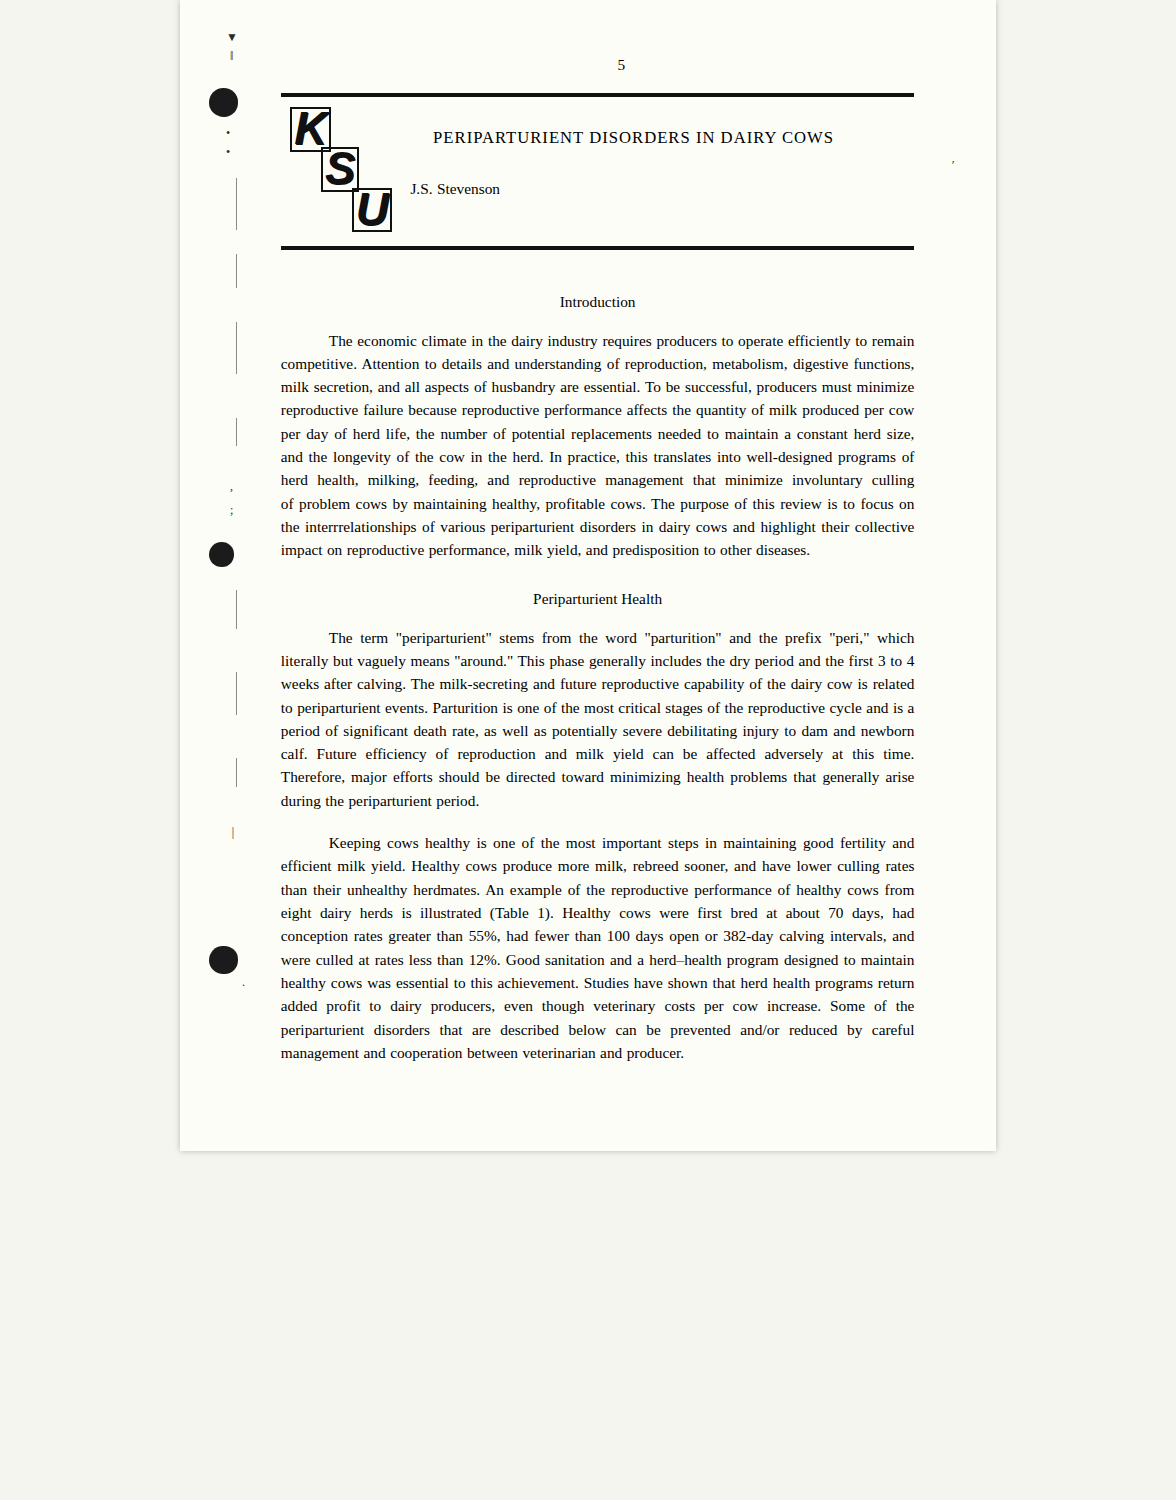▼ ‖
• •
, ;
|
·
5
K S U
PERIPARTURIENT DISORDERS IN DAIRY COWS
J.S. Stevenson
′
Introduction
The economic climate in the dairy industry requires producers to operate efficiently to remain competitive. Attention to details and understanding of reproduction, metabolism, digestive functions, milk secretion, and all aspects of husbandry are essential. To be successful, producers must minimize reproductive failure because reproductive performance affects the quantity of milk produced per cow per day of herd life, the number of potential replacements needed to maintain a constant herd size, and the longevity of the cow in the herd. In practice, this translates into well-designed programs of herd health, milking, feeding, and reproductive management that minimize involuntary culling of problem cows by maintaining healthy, profitable cows. The purpose of this review is to focus on the interrrelationships of various periparturient disorders in dairy cows and highlight their collective impact on reproductive performance, milk yield, and predisposition to other diseases.
Periparturient Health
The term "periparturient" stems from the word "parturition" and the prefix "peri," which literally but vaguely means "around." This phase generally includes the dry period and the first 3 to 4 weeks after calving. The milk-secreting and future reproductive capability of the dairy cow is related to periparturient events. Parturition is one of the most critical stages of the reproductive cycle and is a period of significant death rate, as well as potentially severe debilitating injury to dam and newborn calf. Future efficiency of reproduction and milk yield can be affected adversely at this time. Therefore, major efforts should be directed toward minimizing health problems that generally arise during the periparturient period.
Keeping cows healthy is one of the most important steps in maintaining good fertility and efficient milk yield. Healthy cows produce more milk, rebreed sooner, and have lower culling rates than their unhealthy herdmates. An example of the reproductive performance of healthy cows from eight dairy herds is illustrated (Table 1). Healthy cows were first bred at about 70 days, had conception rates greater than 55%, had fewer than 100 days open or 382-day calving intervals, and were culled at rates less than 12%. Good sanitation and a herd–health program designed to maintain healthy cows was essential to this achievement. Studies have shown that herd health programs return added profit to dairy producers, even though veterinary costs per cow increase. Some of the periparturient disorders that are described below can be prevented and/or reduced by careful management and cooperation between veterinarian and producer.